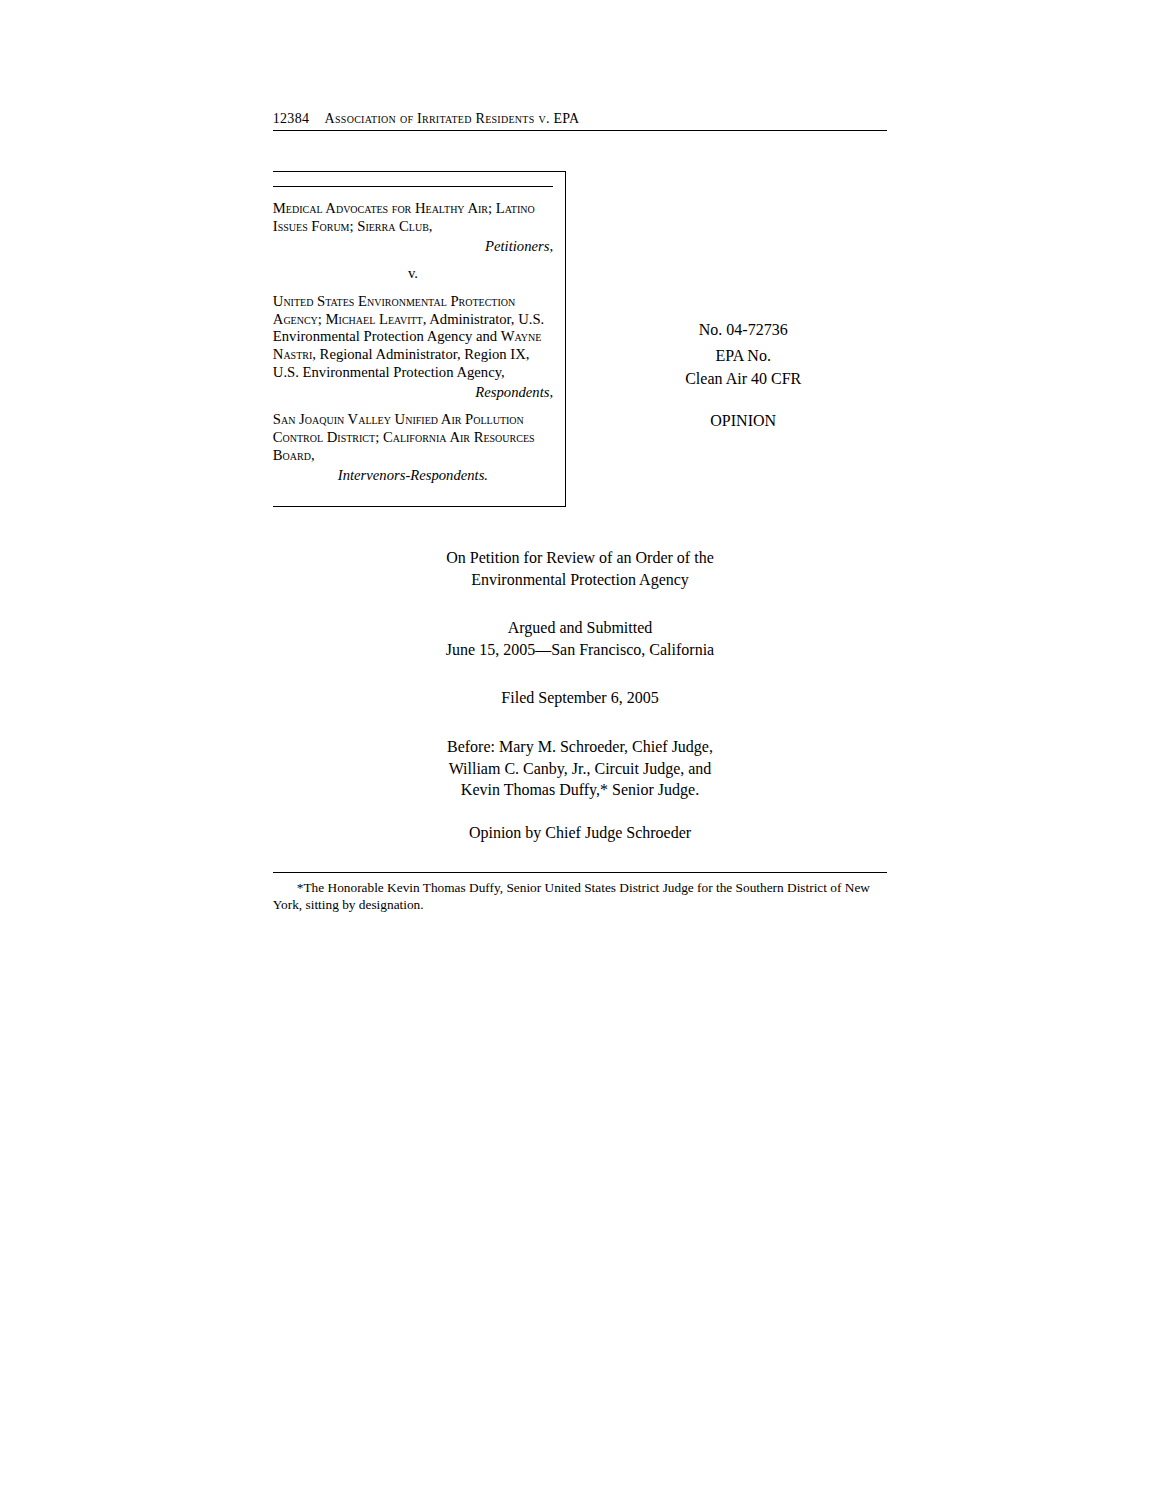12384 Association of Irritated Residents v. EPA
Medical Advocates for Healthy Air; Latino Issues Forum; Sierra Club,
Petitioners,
v.
United States Environmental Protection Agency; Michael Leavitt, Administrator, U.S. Environmental Protection Agency and Wayne Nastri, Regional Administrator, Region IX, U.S. Environmental Protection Agency,
Respondents,
San Joaquin Valley Unified Air Pollution Control District; California Air Resources Board,
Intervenors-Respondents.
No. 04-72736
EPA No.
Clean Air 40 CFR
OPINION
On Petition for Review of an Order of the
Environmental Protection Agency
Argued and Submitted
June 15, 2005—San Francisco, California
Filed September 6, 2005
Before: Mary M. Schroeder, Chief Judge,
William C. Canby, Jr., Circuit Judge, and
Kevin Thomas Duffy,* Senior Judge.
Opinion by Chief Judge Schroeder
*The Honorable Kevin Thomas Duffy, Senior United States District Judge for the Southern District of New York, sitting by designation.